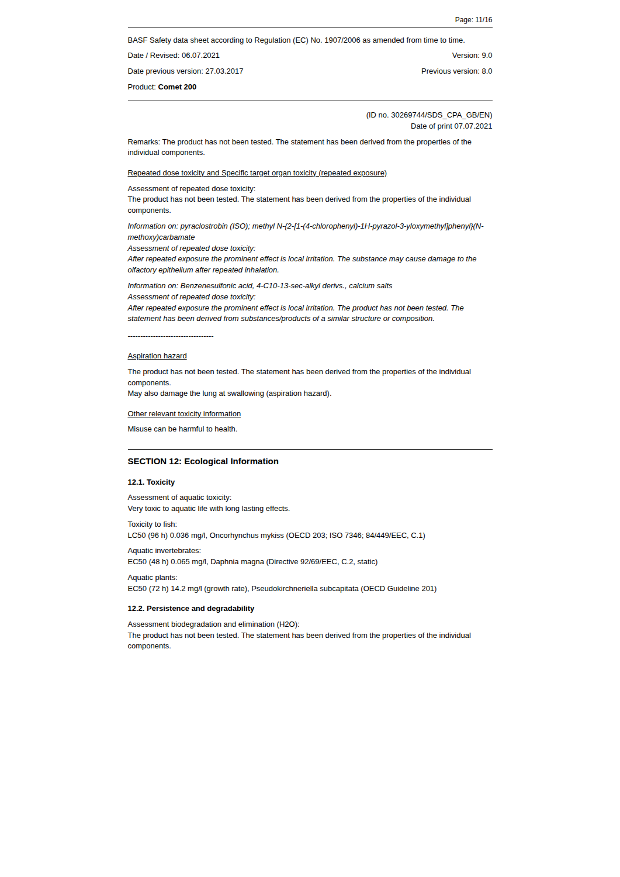Page: 11/16
BASF Safety data sheet according to Regulation (EC) No. 1907/2006 as amended from time to time.
Date / Revised: 06.07.2021 Version: 9.0
Date previous version: 27.03.2017 Previous version: 8.0
Product: Comet 200
(ID no. 30269744/SDS_CPA_GB/EN)
Date of print 07.07.2021
Remarks: The product has not been tested. The statement has been derived from the properties of the individual components.
Repeated dose toxicity and Specific target organ toxicity (repeated exposure)
Assessment of repeated dose toxicity:
The product has not been tested. The statement has been derived from the properties of the individual components.
Information on: pyraclostrobin (ISO); methyl N-{2-[1-(4-chlorophenyl)-1H-pyrazol-3-yloxymethyl]phenyl}(N-methoxy)carbamate
Assessment of repeated dose toxicity:
After repeated exposure the prominent effect is local irritation. The substance may cause damage to the olfactory epithelium after repeated inhalation.
Information on: Benzenesulfonic acid, 4-C10-13-sec-alkyl derivs., calcium salts
Assessment of repeated dose toxicity:
After repeated exposure the prominent effect is local irritation. The product has not been tested. The statement has been derived from substances/products of a similar structure or composition.
----------------------------------
Aspiration hazard
The product has not been tested. The statement has been derived from the properties of the individual components.
May also damage the lung at swallowing (aspiration hazard).
Other relevant toxicity information
Misuse can be harmful to health.
SECTION 12: Ecological Information
12.1. Toxicity
Assessment of aquatic toxicity:
Very toxic to aquatic life with long lasting effects.
Toxicity to fish:
LC50 (96 h) 0.036 mg/l, Oncorhynchus mykiss (OECD 203; ISO 7346; 84/449/EEC, C.1)
Aquatic invertebrates:
EC50 (48 h) 0.065 mg/l, Daphnia magna (Directive 92/69/EEC, C.2, static)
Aquatic plants:
EC50 (72 h) 14.2 mg/l (growth rate), Pseudokirchneriella subcapitata (OECD Guideline 201)
12.2. Persistence and degradability
Assessment biodegradation and elimination (H2O):
The product has not been tested. The statement has been derived from the properties of the individual components.